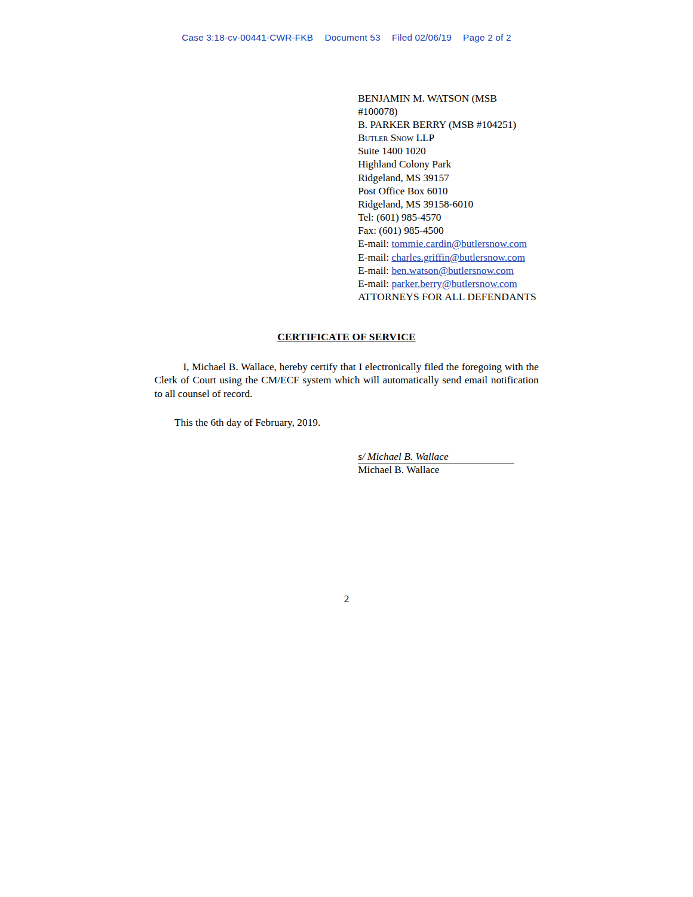Case 3:18-cv-00441-CWR-FKB Document 53 Filed 02/06/19 Page 2 of 2
BENJAMIN M. WATSON (MSB #100078)
B. PARKER BERRY (MSB #104251)
Butler Snow LLP
Suite 1400 1020
Highland Colony Park
Ridgeland, MS 39157
Post Office Box 6010
Ridgeland, MS 39158-6010
Tel: (601) 985-4570
Fax: (601) 985-4500
E-mail: tommie.cardin@butlersnow.com
E-mail: charles.griffin@butlersnow.com
E-mail: ben.watson@butlersnow.com
E-mail: parker.berry@butlersnow.com
ATTORNEYS FOR ALL DEFENDANTS
CERTIFICATE OF SERVICE
I, Michael B. Wallace, hereby certify that I electronically filed the foregoing with the Clerk of Court using the CM/ECF system which will automatically send email notification to all counsel of record.
This the 6th day of February, 2019.
s/ Michael B. Wallace
Michael B. Wallace
2